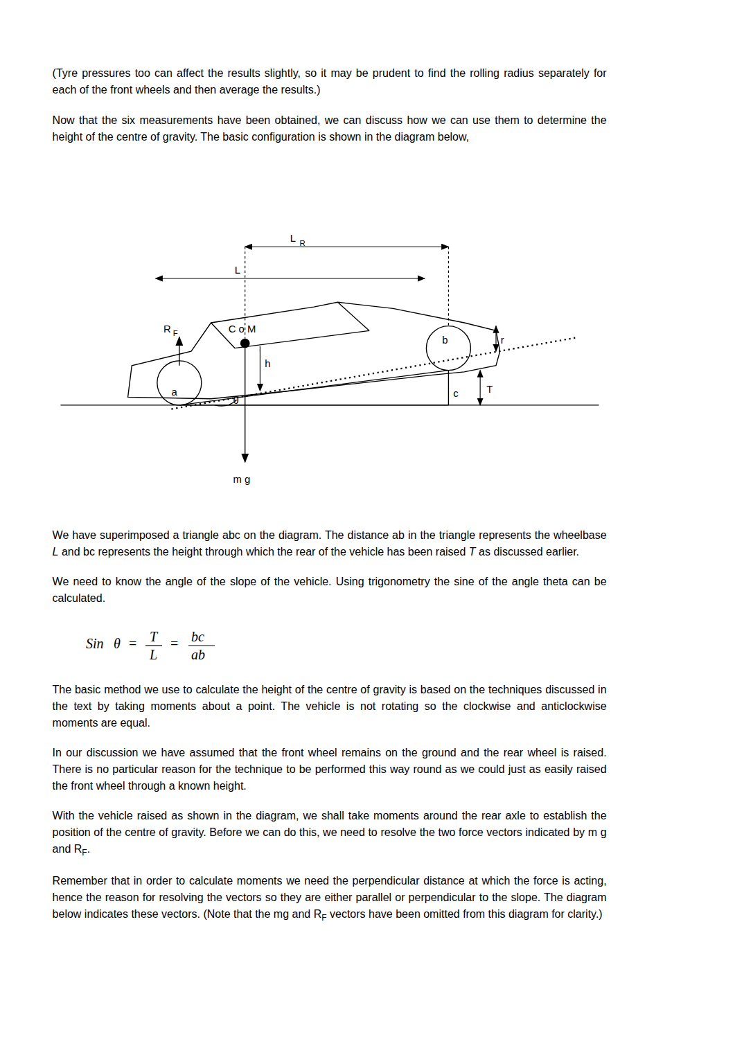(Tyre pressures too can affect the results slightly, so it may be prudent to find the rolling radius separately for each of the front wheels and then average the results.)
Now that the six measurements have been obtained, we can discuss how we can use them to determine the height of the centre of gravity. The basic configuration is shown in the diagram below,
C o M L R L h R F m g r T a b c θ
We have superimposed a triangle abc on the diagram. The distance ab in the triangle represents the wheelbase L and bc represents the height through which the rear of the vehicle has been raised T as discussed earlier.
We need to know the angle of the slope of the vehicle. Using trigonometry the sine of the angle theta can be calculated.
Sin θ = T L = bc ab
The basic method we use to calculate the height of the centre of gravity is based on the techniques discussed in the text by taking moments about a point. The vehicle is not rotating so the clockwise and anticlockwise moments are equal.
In our discussion we have assumed that the front wheel remains on the ground and the rear wheel is raised. There is no particular reason for the technique to be performed this way round as we could just as easily raised the front wheel through a known height.
With the vehicle raised as shown in the diagram, we shall take moments around the rear axle to establish the position of the centre of gravity. Before we can do this, we need to resolve the two force vectors indicated by m g and RF.
Remember that in order to calculate moments we need the perpendicular distance at which the force is acting, hence the reason for resolving the vectors so they are either parallel or perpendicular to the slope. The diagram below indicates these vectors. (Note that the mg and RF vectors have been omitted from this diagram for clarity.)